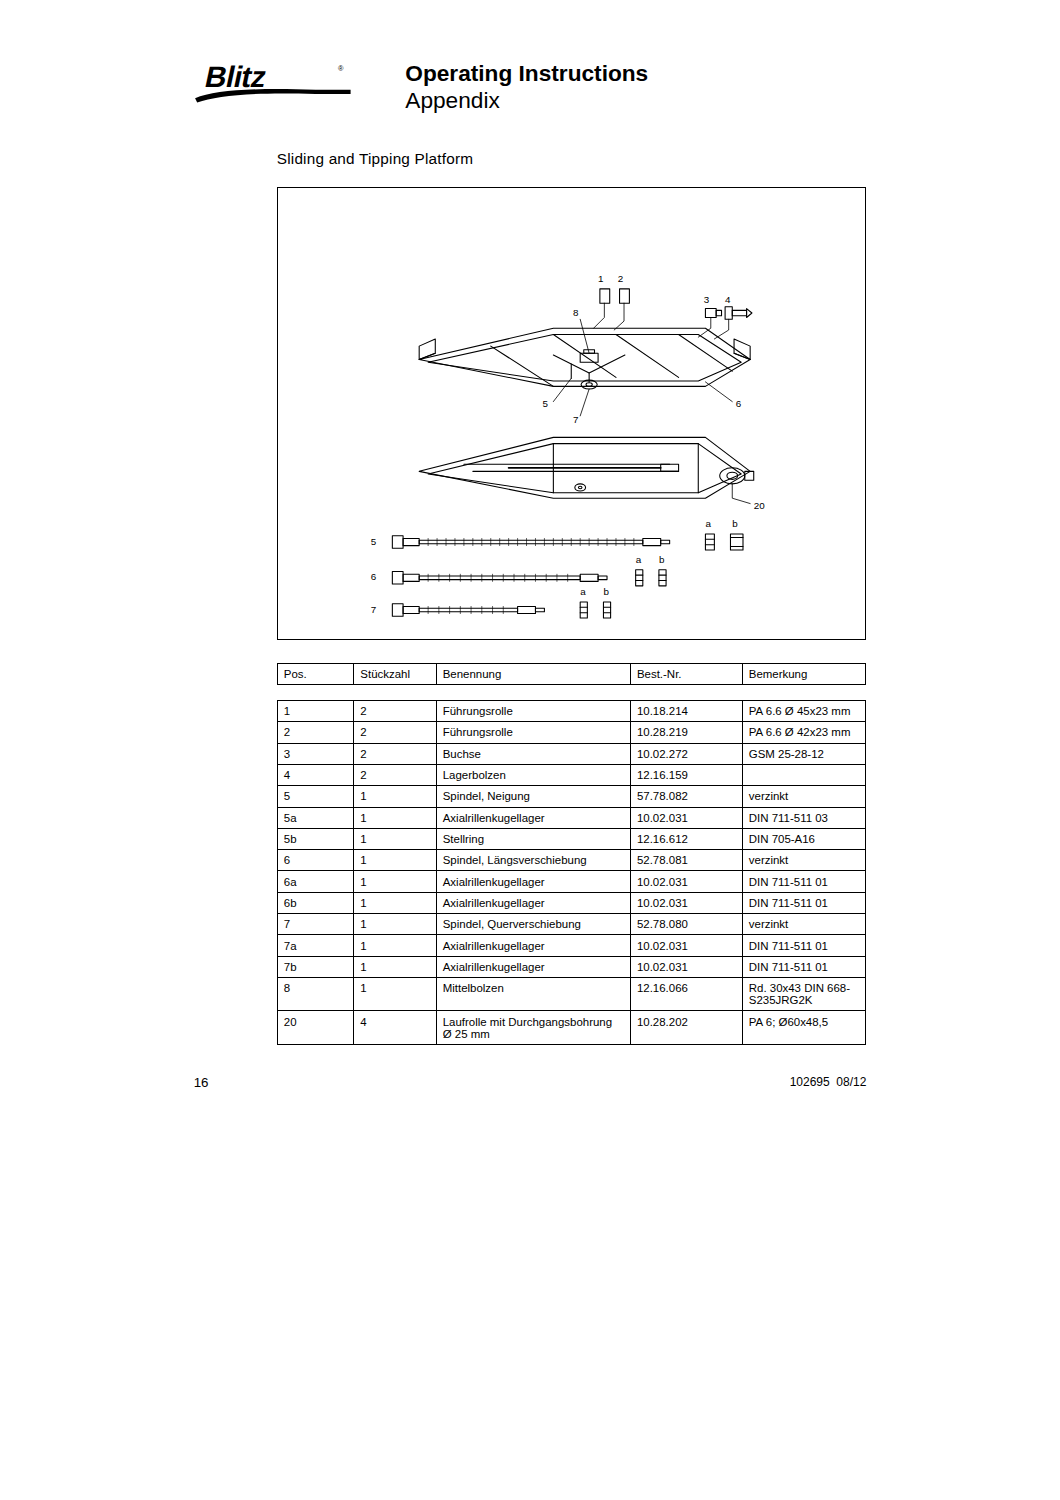Blitz ®
Operating Instructions
Appendix
Sliding and Tipping Platform
1 2 3 4 8 5 7 6 20 5 6 7 a b a b a b
| Pos. | Stückzahl | Benennung | Best.-Nr. | Bemerkung |
| --- | --- | --- | --- | --- |
| 1 | 2 | Führungsrolle | 10.18.214 | PA 6.6 Ø 45x23 mm |
| 2 | 2 | Führungsrolle | 10.28.219 | PA 6.6 Ø 42x23 mm |
| 3 | 2 | Buchse | 10.02.272 | GSM 25-28-12 |
| 4 | 2 | Lagerbolzen | 12.16.159 | |
| 5 | 1 | Spindel, Neigung | 57.78.082 | verzinkt |
| 5a | 1 | Axialrillenkugellager | 10.02.031 | DIN 711-511 03 |
| 5b | 1 | Stellring | 12.16.612 | DIN 705-A16 |
| 6 | 1 | Spindel, Längsverschiebung | 52.78.081 | verzinkt |
| 6a | 1 | Axialrillenkugellager | 10.02.031 | DIN 711-511 01 |
| 6b | 1 | Axialrillenkugellager | 10.02.031 | DIN 711-511 01 |
| 7 | 1 | Spindel, Querverschiebung | 52.78.080 | verzinkt |
| 7a | 1 | Axialrillenkugellager | 10.02.031 | DIN 711-511 01 |
| 7b | 1 | Axialrillenkugellager | 10.02.031 | DIN 711-511 01 |
| 8 | 1 | Mittelbolzen | 12.16.066 | Rd. 30x43 DIN 668-S235JRG2K |
| 20 | 4 | Laufrolle mit Durchgangsbohrung Ø 25 mm | 10.28.202 | PA 6; Ø60x48,5 |
16 102695 08/12